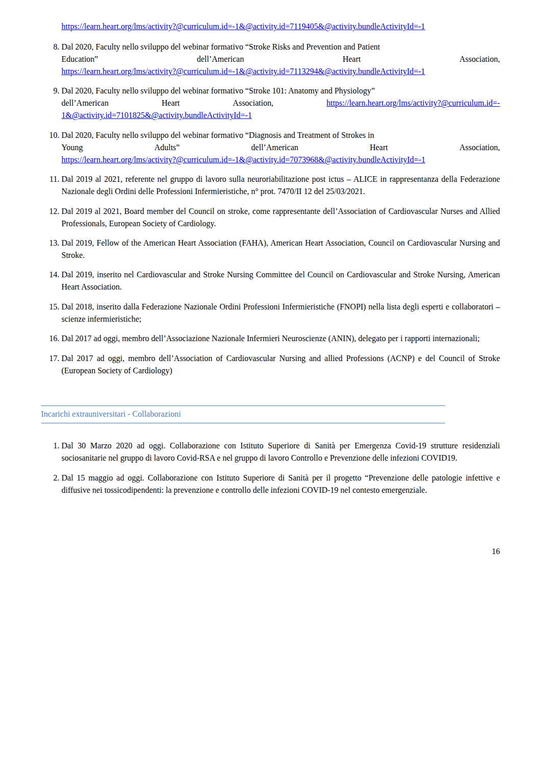https://learn.heart.org/lms/activity?@curriculum.id=-1&@activity.id=7119405&@activity.bundleActivityId=-1
Dal 2020, Faculty nello sviluppo del webinar formativo “Stroke Risks and Prevention and Patient Education”dell’American Heart Association, https://learn.heart.org/lms/activity?@curriculum.id=-1&@activity.id=7113294&@activity.bundleActivityId=-1
Dal 2020, Faculty nello sviluppo del webinar formativo “Stroke 101: Anatomy and Physiology” dell’American Heart Association, https://learn.heart.org/lms/activity?@curriculum.id=- 1&@activity.id=7101825&@activity.bundleActivityId=-1
Dal 2020, Faculty nello sviluppo del webinar formativo “Diagnosis and Treatment of Strokes in Young Adults”dell’American Heart Association, https://learn.heart.org/lms/activity?@curriculum.id=-1&@activity.id=7073968&@activity.bundleActivityId=-1
Dal 2019 al 2021, referente nel gruppo di lavoro sulla neuroriabilitazione post ictus – ALICE in rappresentanza della Federazione Nazionale degli Ordini delle Professioni Infermieristiche, n° prot. 7470/II 12 del 25/03/2021.
Dal 2019 al 2021, Board member del Council on stroke, come rappresentante dell’Association of Cardiovascular Nurses and Allied Professionals, European Society of Cardiology.
Dal 2019, Fellow of the American Heart Association (FAHA), American Heart Association, Council on Cardiovascular Nursing and Stroke.
Dal 2019, inserito nel Cardiovascular and Stroke Nursing Committee del Council on Cardiovascular and Stroke Nursing, American Heart Association.
Dal 2018, inserito dalla Federazione Nazionale Ordini Professioni Infermieristiche (FNOPI) nella lista degli esperti e collaboratori – scienze infermieristiche;
Dal 2017 ad oggi, membro dell’Associazione Nazionale Infermieri Neuroscienze (ANIN), delegato per i rapporti internazionali;
Dal 2017 ad oggi, membro dell’Association of Cardiovascular Nursing and allied Professions (ACNP) e del Council of Stroke (European Society of Cardiology)
Incarichi extrauniversitari - Collaborazioni
Dal 30 Marzo 2020 ad oggi. Collaborazione con Istituto Superiore di Sanità per Emergenza Covid-19 strutture residenziali sociosanitarie nel gruppo di lavoro Covid-RSA e nel gruppo di lavoro Controllo e Prevenzione delle infezioni COVID19.
Dal 15 maggio ad oggi. Collaborazione con Istituto Superiore di Sanità per il progetto “Prevenzione delle patologie infettive e diffusive nei tossicodipendenti: la prevenzione e controllo delle infezioni COVID-19 nel contesto emergenziale.
16